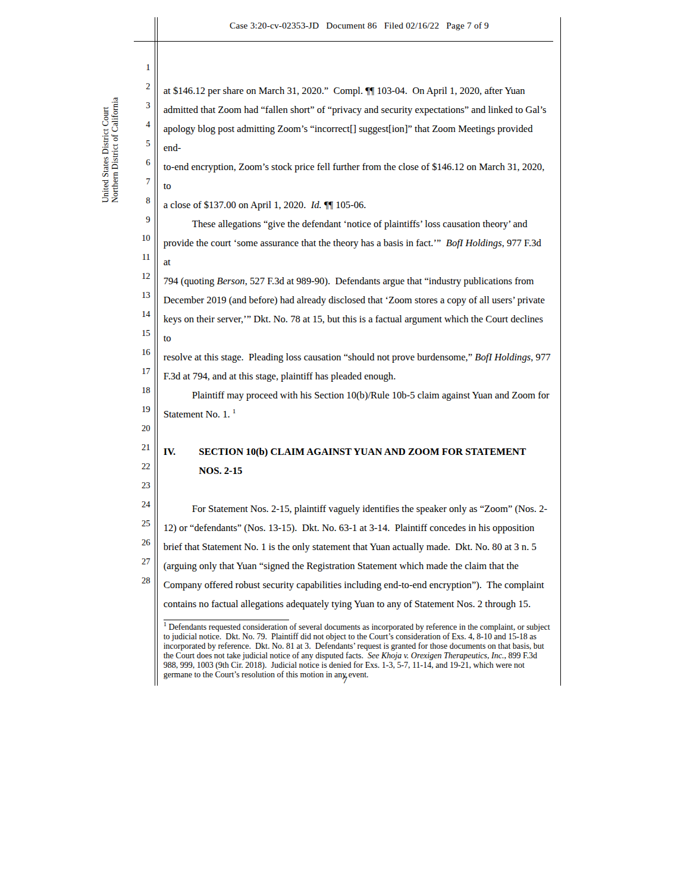Case 3:20-cv-02353-JD Document 86 Filed 02/16/22 Page 7 of 9
United States District Court Northern District of California
1
2
3
4
5
6
7
8
9
10
11
12
13
14
15
16
17
18
19
20
21
22
23
24
25
26
27
28
at $146.12 per share on March 31, 2020.” Compl. ¶¶ 103-04. On April 1, 2020, after Yuan
admitted that Zoom had “fallen short” of “privacy and security expectations” and linked to Gal’s
apology blog post admitting Zoom’s “incorrect[] suggest[ion]” that Zoom Meetings provided end-
to-end encryption, Zoom’s stock price fell further from the close of $146.12 on March 31, 2020, to
a close of $137.00 on April 1, 2020. Id. ¶¶ 105-06.
These allegations “give the defendant ‘notice of plaintiffs’ loss causation theory’ and
provide the court ‘some assurance that the theory has a basis in fact.’” BofI Holdings, 977 F.3d at
794 (quoting Berson, 527 F.3d at 989-90). Defendants argue that “industry publications from
December 2019 (and before) had already disclosed that ‘Zoom stores a copy of all users’ private
keys on their server,’” Dkt. No. 78 at 15, but this is a factual argument which the Court declines to
resolve at this stage. Pleading loss causation “should not prove burdensome,” BofI Holdings, 977
F.3d at 794, and at this stage, plaintiff has pleaded enough.
Plaintiff may proceed with his Section 10(b)/Rule 10b-5 claim against Yuan and Zoom for
Statement No. 1. 1
| IV. | SECTION 10(b) CLAIM AGAINST YUAN AND ZOOM FOR STATEMENT NOS. 2-15 |
For Statement Nos. 2-15, plaintiff vaguely identifies the speaker only as “Zoom” (Nos. 2-
12) or “defendants” (Nos. 13-15). Dkt. No. 63-1 at 3-14. Plaintiff concedes in his opposition
brief that Statement No. 1 is the only statement that Yuan actually made. Dkt. No. 80 at 3 n. 5
(arguing only that Yuan “signed the Registration Statement which made the claim that the
Company offered robust security capabilities including end-to-end encryption”). The complaint
contains no factual allegations adequately tying Yuan to any of Statement Nos. 2 through 15.
1 Defendants requested consideration of several documents as incorporated by reference in the complaint, or subject to judicial notice. Dkt. No. 79. Plaintiff did not object to the Court’s consideration of Exs. 4, 8-10 and 15-18 as incorporated by reference. Dkt. No. 81 at 3. Defendants’ request is granted for those documents on that basis, but the Court does not take judicial notice of any disputed facts. See Khoja v. Orexigen Therapeutics, Inc., 899 F.3d 988, 999, 1003 (9th Cir. 2018). Judicial notice is denied for Exs. 1-3, 5-7, 11-14, and 19-21, which were not germane to the Court’s resolution of this motion in any event.
7